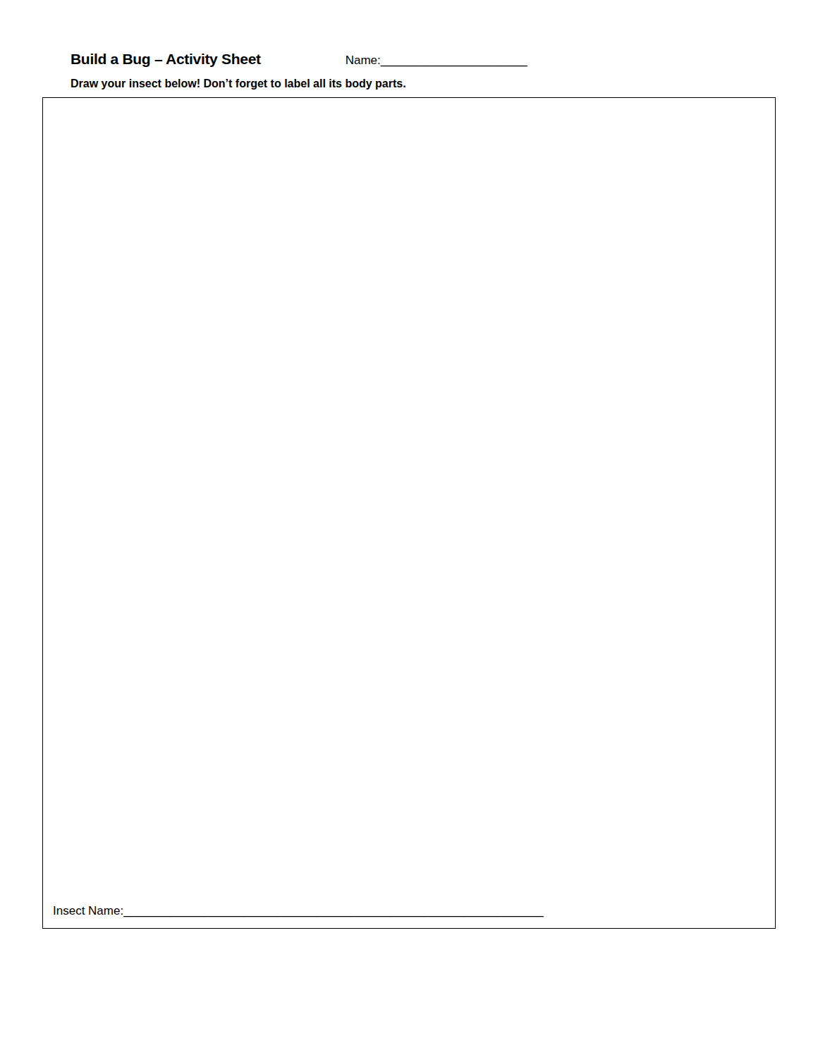Build a Bug – Activity Sheet
Name:______________________
Draw your insect below! Don’t forget to label all its body parts.
Insect Name:_______________________________________________________________